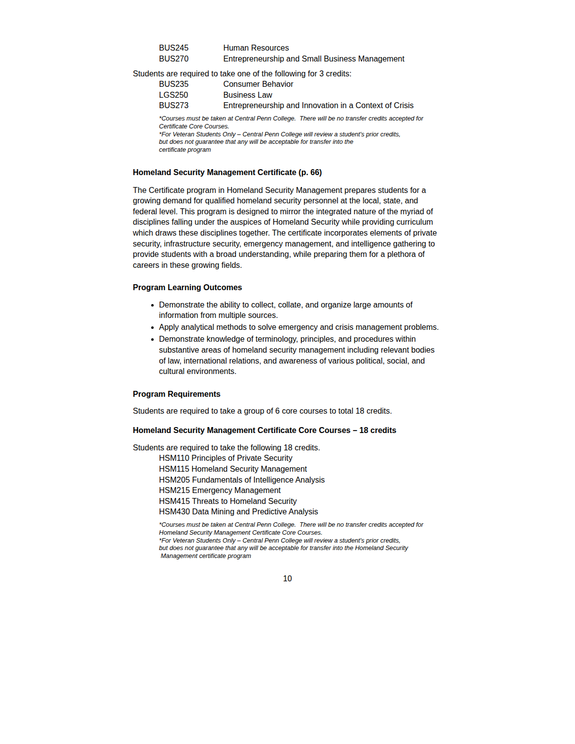BUS245 Human Resources BUS270 Entrepreneurship and Small Business Management
Students are required to take one of the following for 3 credits:
BUS235 Consumer Behavior LGS250 Business Law BUS273 Entrepreneurship and Innovation in a Context of Crisis
*Courses must be taken at Central Penn College. There will be no transfer credits accepted for
Certificate Core Courses.
*For Veteran Students Only – Central Penn College will review a student's prior credits,
but does not guarantee that any will be acceptable for transfer into the
certificate program
Homeland Security Management Certificate (p. 66)
The Certificate program in Homeland Security Management prepares students for a growing demand for qualified homeland security personnel at the local, state, and federal level. This program is designed to mirror the integrated nature of the myriad of disciplines falling under the auspices of Homeland Security while providing curriculum which draws these disciplines together. The certificate incorporates elements of private security, infrastructure security, emergency management, and intelligence gathering to provide students with a broad understanding, while preparing them for a plethora of careers in these growing fields.
Program Learning Outcomes
Demonstrate the ability to collect, collate, and organize large amounts of information from multiple sources.
Apply analytical methods to solve emergency and crisis management problems.
Demonstrate knowledge of terminology, principles, and procedures within substantive areas of homeland security management including relevant bodies of law, international relations, and awareness of various political, social, and cultural environments.
Program Requirements
Students are required to take a group of 6 core courses to total 18 credits.
Homeland Security Management Certificate Core Courses – 18 credits
Students are required to take the following 18 credits.
HSM110 Principles of Private Security
HSM115 Homeland Security Management
HSM205 Fundamentals of Intelligence Analysis
HSM215 Emergency Management
HSM415 Threats to Homeland Security
HSM430 Data Mining and Predictive Analysis
*Courses must be taken at Central Penn College. There will be no transfer credits accepted for
Homeland Security Management Certificate Core Courses.
*For Veteran Students Only – Central Penn College will review a student's prior credits,
but does not guarantee that any will be acceptable for transfer into the Homeland Security
Management certificate program
10